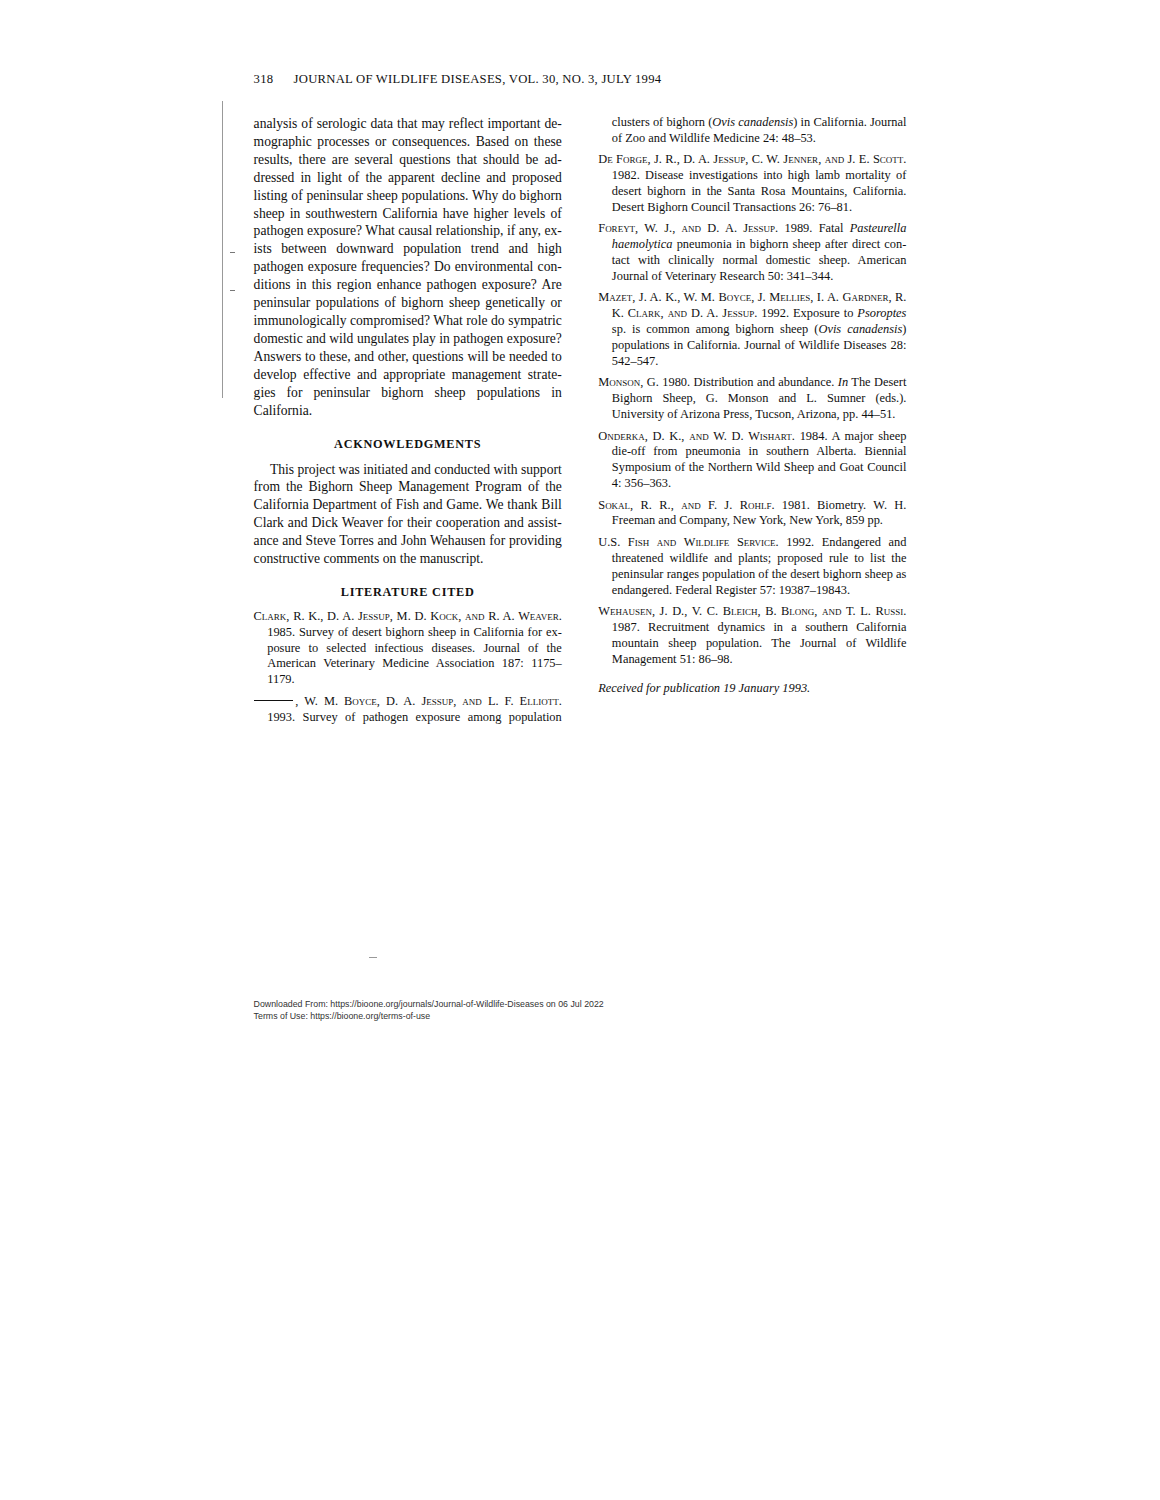318 JOURNAL OF WILDLIFE DISEASES, VOL. 30, NO. 3, JULY 1994
analysis of serologic data that may reflect important demographic processes or consequences. Based on these results, there are several questions that should be addressed in light of the apparent decline and proposed listing of peninsular sheep populations. Why do bighorn sheep in southwestern California have higher levels of pathogen exposure? What causal relationship, if any, exists between downward population trend and high pathogen exposure frequencies? Do environmental conditions in this region enhance pathogen exposure? Are peninsular populations of bighorn sheep genetically or immunologically compromised? What role do sympatric domestic and wild ungulates play in pathogen exposure? Answers to these, and other, questions will be needed to develop effective and appropriate management strategies for peninsular bighorn sheep populations in California.
Acknowledgments
This project was initiated and conducted with support from the Bighorn Sheep Management Program of the California Department of Fish and Game. We thank Bill Clark and Dick Weaver for their cooperation and assistance and Steve Torres and John Wehausen for providing constructive comments on the manuscript.
Literature Cited
Clark, R. K., D. A. Jessup, M. D. Kock, and R. A. Weaver. 1985. Survey of desert bighorn sheep in California for exposure to selected infectious diseases. Journal of the American Veterinary Medicine Association 187: 1175–1179.
, W. M. Boyce, D. A. Jessup, and L. F. Elliott. 1993. Survey of pathogen exposure among population clusters of bighorn (Ovis canadensis) in California. Journal of Zoo and Wildlife Medicine 24: 48–53.
De Forge, J. R., D. A. Jessup, C. W. Jenner, and J. E. Scott. 1982. Disease investigations into high lamb mortality of desert bighorn in the Santa Rosa Mountains, California. Desert Bighorn Council Transactions 26: 76–81.
Foreyt, W. J., and D. A. Jessup. 1989. Fatal Pasteurella haemolytica pneumonia in bighorn sheep after direct contact with clinically normal domestic sheep. American Journal of Veterinary Research 50: 341–344.
Mazet, J. A. K., W. M. Boyce, J. Mellies, I. A. Gardner, R. K. Clark, and D. A. Jessup. 1992. Exposure to Psoroptes sp. is common among bighorn sheep (Ovis canadensis) populations in California. Journal of Wildlife Diseases 28: 542–547.
Monson, G. 1980. Distribution and abundance. In The Desert Bighorn Sheep, G. Monson and L. Sumner (eds.). University of Arizona Press, Tucson, Arizona, pp. 44–51.
Onderka, D. K., and W. D. Wishart. 1984. A major sheep die-off from pneumonia in southern Alberta. Biennial Symposium of the Northern Wild Sheep and Goat Council 4: 356–363.
Sokal, R. R., and F. J. Rohlf. 1981. Biometry. W. H. Freeman and Company, New York, New York, 859 pp.
U.S. Fish and Wildlife Service. 1992. Endangered and threatened wildlife and plants; proposed rule to list the peninsular ranges population of the desert bighorn sheep as endangered. Federal Register 57: 19387–19843.
Wehausen, J. D., V. C. Bleich, B. Blong, and T. L. Russi. 1987. Recruitment dynamics in a southern California mountain sheep population. The Journal of Wildlife Management 51: 86–98.
Received for publication 19 January 1993.
Downloaded From: https://bioone.org/journals/Journal-of-Wildlife-Diseases on 06 Jul 2022
Terms of Use: https://bioone.org/terms-of-use